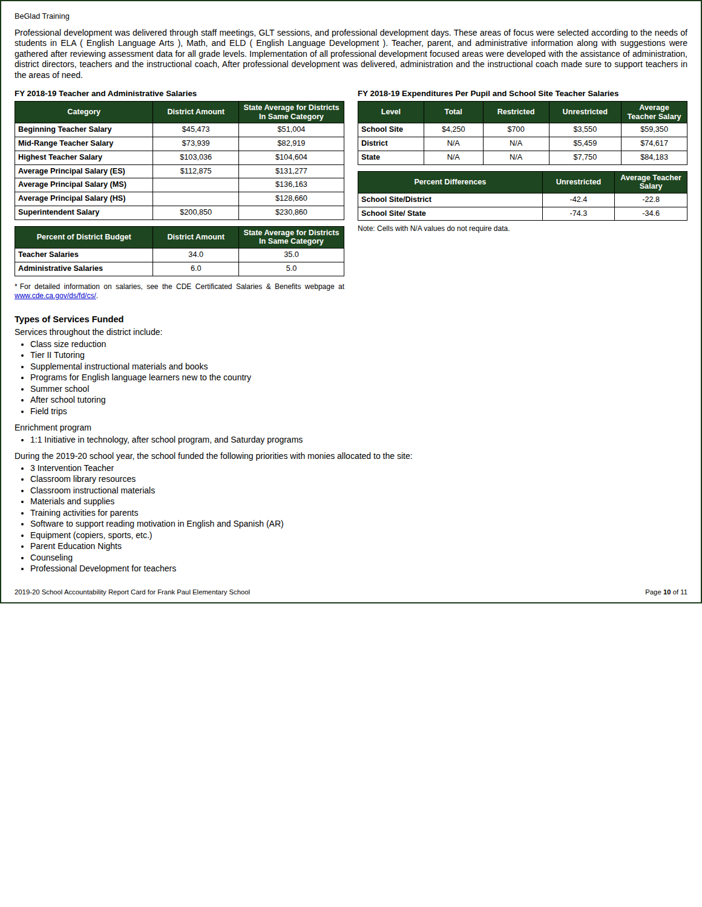BeGlad Training
Professional development was delivered through staff meetings, GLT sessions, and professional development days. These areas of focus were selected according to the needs of students in ELA ( English Language Arts ), Math, and ELD ( English Language Development ). Teacher, parent, and administrative information along with suggestions were gathered after reviewing assessment data for all grade levels. Implementation of all professional development focused areas were developed with the assistance of administration, district directors, teachers and the instructional coach, After professional development was delivered, administration and the instructional coach made sure to support teachers in the areas of need.
FY 2018-19 Teacher and Administrative Salaries
| Category | District Amount | State Average for Districts In Same Category |
| --- | --- | --- |
| Beginning Teacher Salary | $45,473 | $51,004 |
| Mid-Range Teacher Salary | $73,939 | $82,919 |
| Highest Teacher Salary | $103,036 | $104,604 |
| Average Principal Salary (ES) | $112,875 | $131,277 |
| Average Principal Salary (MS) | | $136,163 |
| Average Principal Salary (HS) | | $128,660 |
| Superintendent Salary | $200,850 | $230,860 |
| Percent of District Budget | District Amount | State Average for Districts In Same Category |
| --- | --- | --- |
| Teacher Salaries | 34.0 | 35.0 |
| Administrative Salaries | 6.0 | 5.0 |
*For detailed information on salaries, see the CDE Certificated Salaries & Benefits webpage at www.cde.ca.gov/ds/fd/cs/.
FY 2018-19 Expenditures Per Pupil and School Site Teacher Salaries
| Level | Total | Restricted | Unrestricted | Average Teacher Salary |
| --- | --- | --- | --- | --- |
| School Site | $4,250 | $700 | $3,550 | $59,350 |
| District | N/A | N/A | $5,459 | $74,617 |
| State | N/A | N/A | $7,750 | $84,183 |
| Percent Differences | Unrestricted | Average Teacher Salary |
| --- | --- | --- |
| School Site/District | -42.4 | -22.8 |
| School Site/ State | -74.3 | -34.6 |
Note: Cells with N/A values do not require data.
Types of Services Funded
Services throughout the district include:
Class size reduction
Tier II Tutoring
Supplemental instructional materials and books
Programs for English language learners new to the country
Summer school
After school tutoring
Field trips
Enrichment program
1:1 Initiative in technology, after school program, and Saturday programs
During the 2019-20 school year, the school funded the following priorities with monies allocated to the site:
3 Intervention Teacher
Classroom library resources
Classroom instructional materials
Materials and supplies
Training activities for parents
Software to support reading motivation in English and Spanish (AR)
Equipment (copiers, sports, etc.)
Parent Education Nights
Counseling
Professional Development for teachers
2019-20 School Accountability Report Card for Frank Paul Elementary School
Page 10 of 11